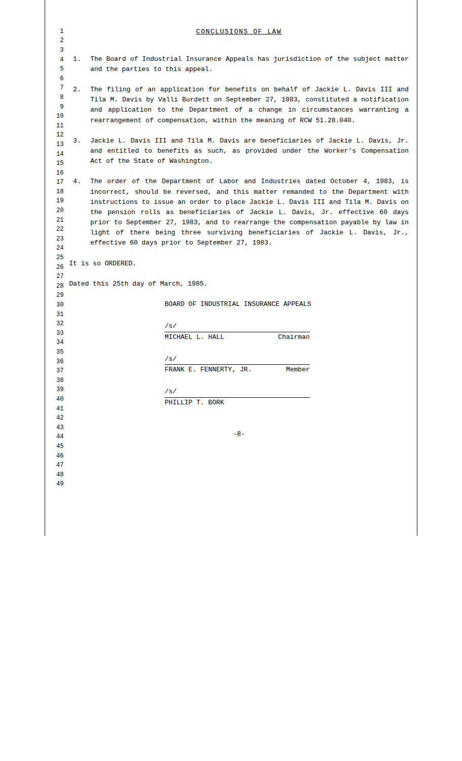1 2 3 4 5 6 7 8 9 10 11 12 13 14 15 16 17 18 19 20 21 22 23 24 25 26 27 28 29 30 31 32 33 34 35 36 37 38 39 40 41 42 43 44 45 46 47 48 49
CONCLUSIONS OF LAW
1. The Board of Industrial Insurance Appeals has jurisdiction of the subject matter and the parties to this appeal.
2. The filing of an application for benefits on behalf of Jackie L. Davis III and Tila M. Davis by Valli Burdett on September 27, 1983, constituted a notification and application to the Department of a change in circumstances warranting a rearrangement of compensation, within the meaning of RCW 51.28.040.
3. Jackie L. Davis III and Tila M. Davis are beneficiaries of Jackie L. Davis, Jr. and entitled to benefits as such, as provided under the Worker's Compensation Act of the State of Washington.
4. The order of the Department of Labor and Industries dated October 4, 1983, is incorrect, should be reversed, and this matter remanded to the Department with instructions to issue an order to place Jackie L. Davis III and Tila M. Davis on the pension rolls as beneficiaries of Jackie L. Davis, Jr. effective 60 days prior to September 27, 1983, and to rearrange the compensation payable by law in light of there being three surviving beneficiaries of Jackie L. Davis, Jr., effective 60 days prior to September 27, 1983.
It is so ORDERED.
Dated this 25th day of March, 1985.
BOARD OF INDUSTRIAL INSURANCE APPEALS
/s/ MICHAEL L. HALL Chairman
/s/ FRANK E. FENNERTY, JR. Member
/s/ PHILLIP T. BORK
-8-